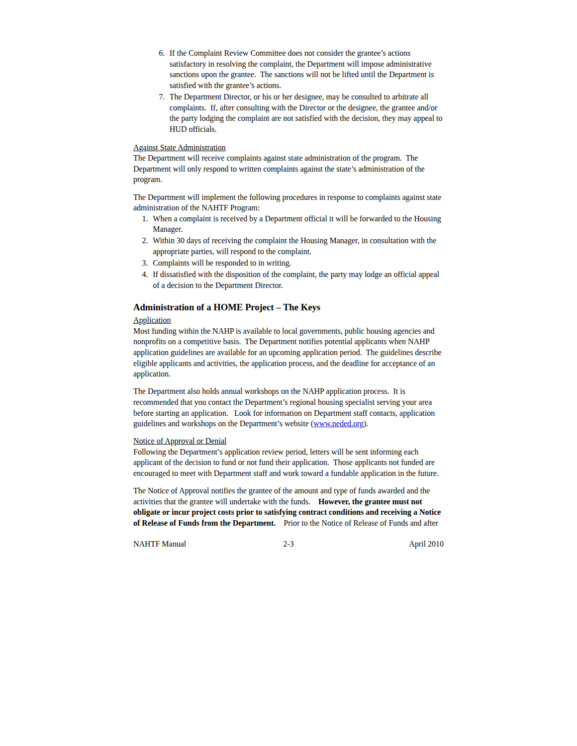If the Complaint Review Committee does not consider the grantee’s actions satisfactory in resolving the complaint, the Department will impose administrative sanctions upon the grantee. The sanctions will not be lifted until the Department is satisfied with the grantee’s actions.
The Department Director, or his or her designee, may be consulted to arbitrate all complaints. If, after consulting with the Director or the designee, the grantee and/or the party lodging the complaint are not satisfied with the decision, they may appeal to HUD officials.
Against State Administration
The Department will receive complaints against state administration of the program. The Department will only respond to written complaints against the state’s administration of the program.
The Department will implement the following procedures in response to complaints against state administration of the NAHTF Program:
When a complaint is received by a Department official it will be forwarded to the Housing Manager.
Within 30 days of receiving the complaint the Housing Manager, in consultation with the appropriate parties, will respond to the complaint.
Complaints will be responded to in writing.
If dissatisfied with the disposition of the complaint, the party may lodge an official appeal of a decision to the Department Director.
Administration of a HOME Project – The Keys
Application
Most funding within the NAHP is available to local governments, public housing agencies and nonprofits on a competitive basis. The Department notifies potential applicants when NAHP application guidelines are available for an upcoming application period. The guidelines describe eligible applicants and activities, the application process, and the deadline for acceptance of an application.
The Department also holds annual workshops on the NAHP application process. It is recommended that you contact the Department’s regional housing specialist serving your area before starting an application. Look for information on Department staff contacts, application guidelines and workshops on the Department’s website (www.neded.org).
Notice of Approval or Denial
Following the Department’s application review period, letters will be sent informing each applicant of the decision to fund or not fund their application. Those applicants not funded are encouraged to meet with Department staff and work toward a fundable application in the future.
The Notice of Approval notifies the grantee of the amount and type of funds awarded and the activities that the grantee will undertake with the funds. However, the grantee must not obligate or incur project costs prior to satisfying contract conditions and receiving a Notice of Release of Funds from the Department. Prior to the Notice of Release of Funds and after
| NAHTF Manual | 2-3 | April 2010 |